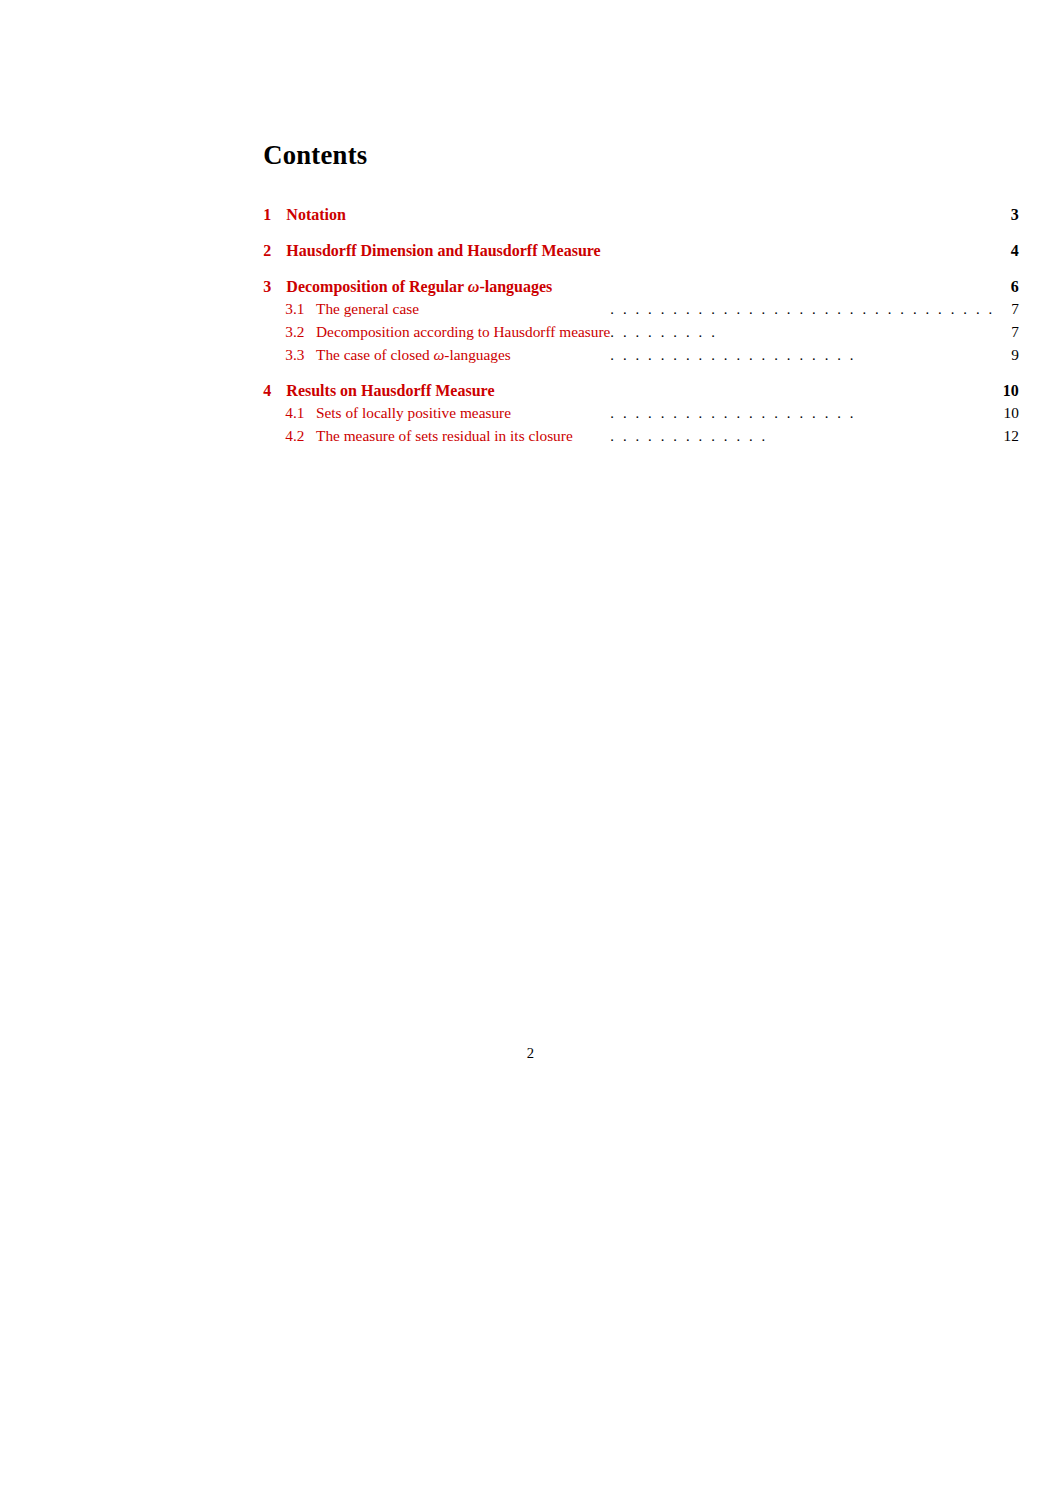Contents
| 1 | Notation | | 3 |
| 2 | Hausdorff Dimension and Hausdorff Measure | | 4 |
| 3 | Decomposition of Regular ω -languages | | 6 |
| 3.1 The general case | . . . . . . . . . . . . . . . . . . . . . . . . . . . . . . . | 7 |
| 3.2 Decomposition according to Hausdorff measure | . . . . . . . . . | 7 |
| 3.3 The case of closed ω -languages | . . . . . . . . . . . . . . . . . . . . | 9 |
| 4 | Results on Hausdorff Measure | | 10 |
| 4.1 Sets of locally positive measure | . . . . . . . . . . . . . . . . . . . . | 10 |
| 4.2 The measure of sets residual in its closure | . . . . . . . . . . . . . | 12 |
2